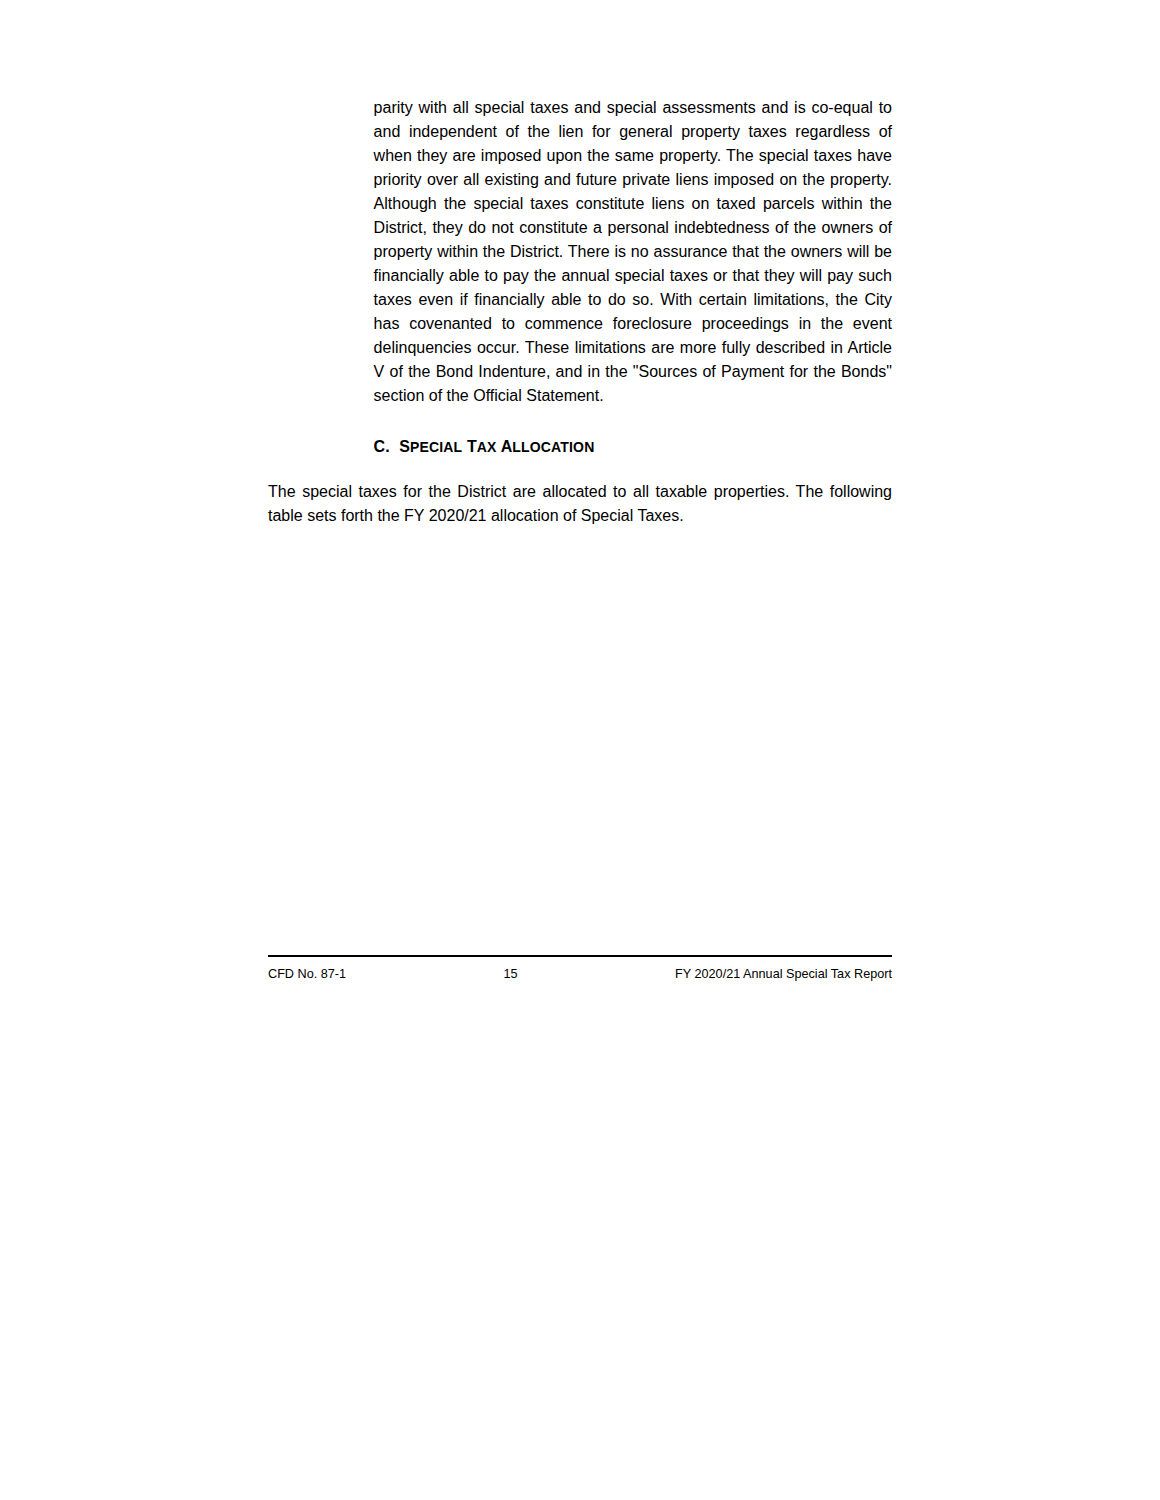parity with all special taxes and special assessments and is co-equal to and independent of the lien for general property taxes regardless of when they are imposed upon the same property. The special taxes have priority over all existing and future private liens imposed on the property. Although the special taxes constitute liens on taxed parcels within the District, they do not constitute a personal indebtedness of the owners of property within the District. There is no assurance that the owners will be financially able to pay the annual special taxes or that they will pay such taxes even if financially able to do so. With certain limitations, the City has covenanted to commence foreclosure proceedings in the event delinquencies occur. These limitations are more fully described in Article V of the Bond Indenture, and in the "Sources of Payment for the Bonds" section of the Official Statement.
C. Special Tax Allocation
The special taxes for the District are allocated to all taxable properties. The following table sets forth the FY 2020/21 allocation of Special Taxes.
CFD No. 87-1
15
FY 2020/21 Annual Special Tax Report